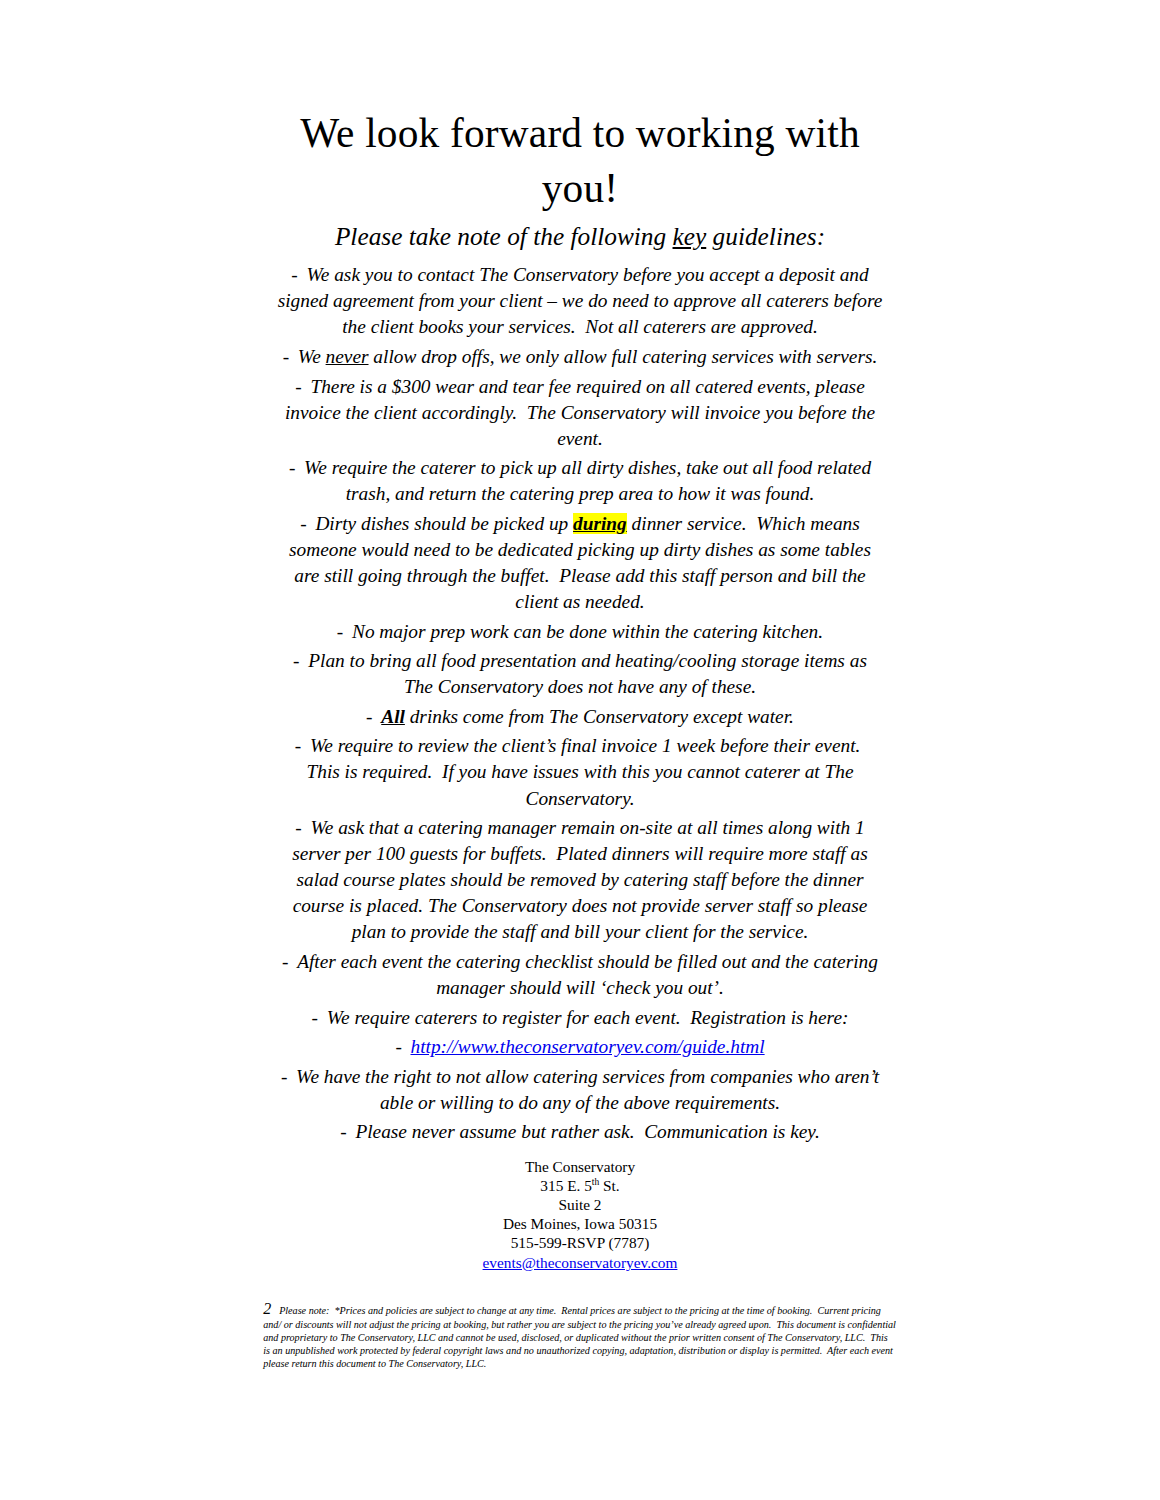We look forward to working with you!
Please take note of the following key guidelines:
We ask you to contact The Conservatory before you accept a deposit and signed agreement from your client – we do need to approve all caterers before the client books your services. Not all caterers are approved.
We never allow drop offs, we only allow full catering services with servers.
There is a $300 wear and tear fee required on all catered events, please invoice the client accordingly. The Conservatory will invoice you before the event.
We require the caterer to pick up all dirty dishes, take out all food related trash, and return the catering prep area to how it was found.
Dirty dishes should be picked up during dinner service. Which means someone would need to be dedicated picking up dirty dishes as some tables are still going through the buffet. Please add this staff person and bill the client as needed.
No major prep work can be done within the catering kitchen.
Plan to bring all food presentation and heating/cooling storage items as The Conservatory does not have any of these.
All drinks come from The Conservatory except water.
We require to review the client’s final invoice 1 week before their event. This is required. If you have issues with this you cannot caterer at The Conservatory.
We ask that a catering manager remain on-site at all times along with 1 server per 100 guests for buffets. Plated dinners will require more staff as salad course plates should be removed by catering staff before the dinner course is placed. The Conservatory does not provide server staff so please plan to provide the staff and bill your client for the service.
After each event the catering checklist should be filled out and the catering manager should will ‘check you out’.
We require caterers to register for each event. Registration is here:
http://www.theconservatoryev.com/guide.html
We have the right to not allow catering services from companies who aren’t able or willing to do any of the above requirements.
Please never assume but rather ask. Communication is key.
The Conservatory
315 E. 5th St.
Suite 2
Des Moines, Iowa 50315
515-599-RSVP (7787)
events@theconservatoryev.com
2 Please note: *Prices and policies are subject to change at any time. Rental prices are subject to the pricing at the time of booking. Current pricing and/ or discounts will not adjust the pricing at booking, but rather you are subject to the pricing you’ve already agreed upon. This document is confidential and proprietary to The Conservatory, LLC and cannot be used, disclosed, or duplicated without the prior written consent of The Conservatory, LLC. This is an unpublished work protected by federal copyright laws and no unauthorized copying, adaptation, distribution or display is permitted. After each event please return this document to The Conservatory, LLC.